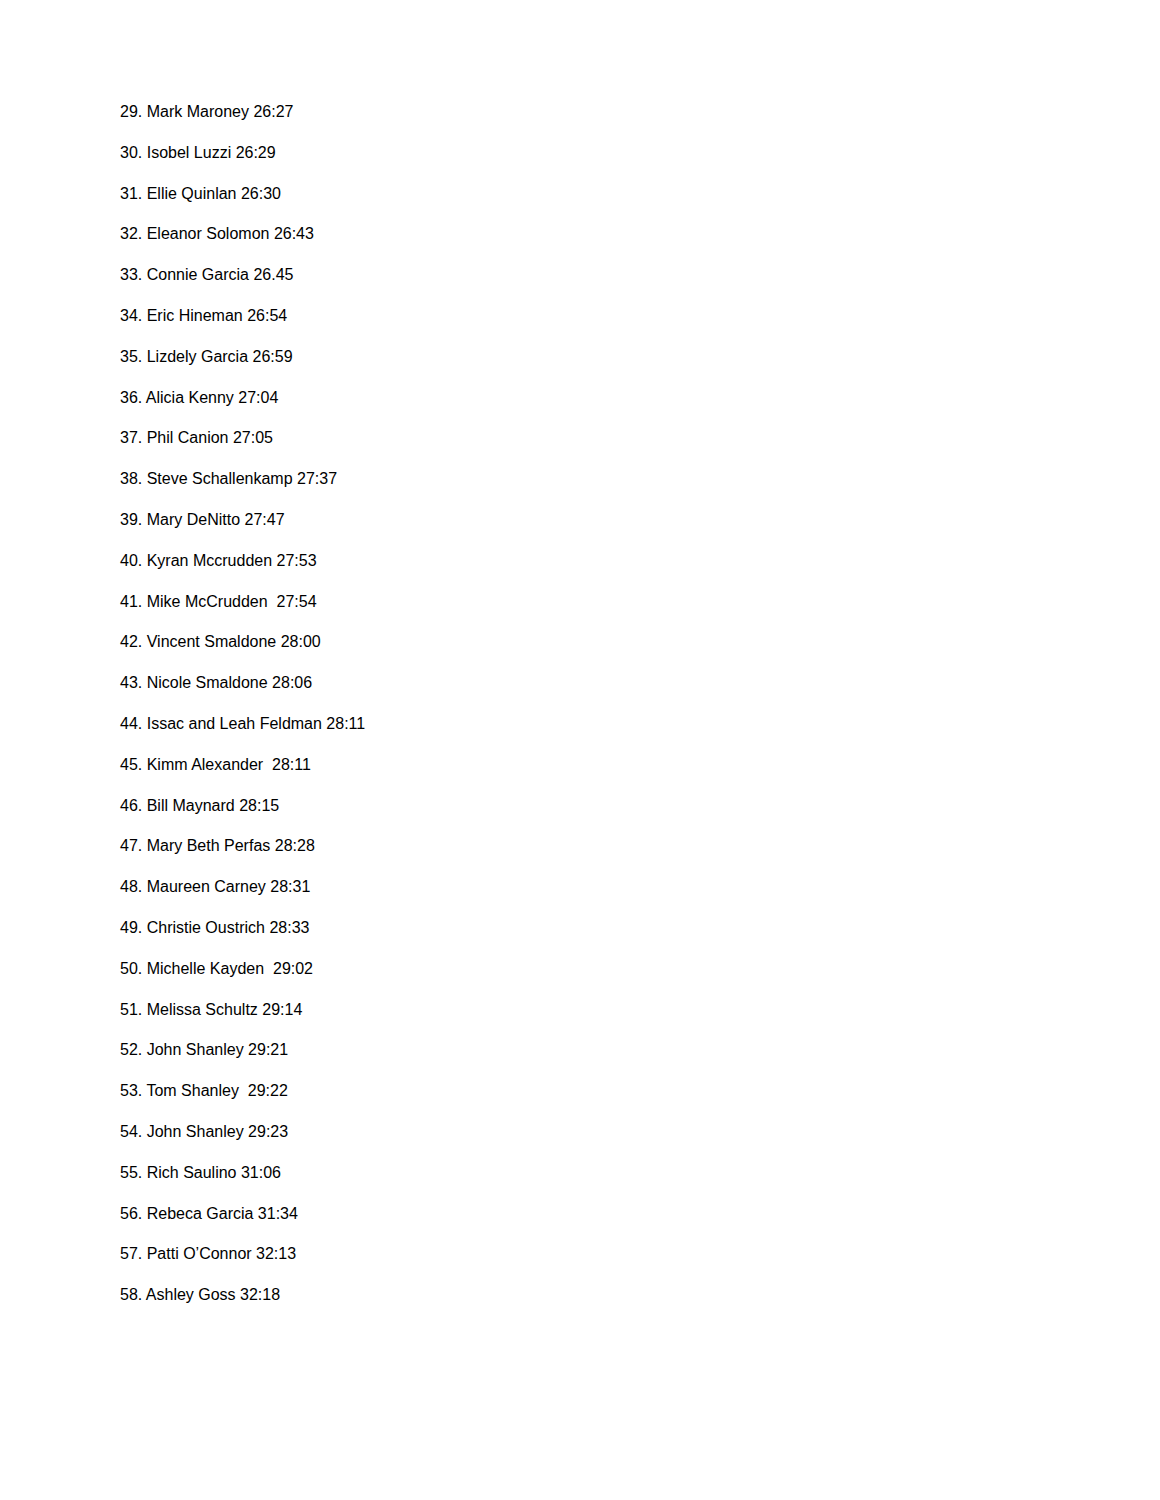29. Mark Maroney 26:27
30. Isobel Luzzi 26:29
31. Ellie Quinlan 26:30
32. Eleanor Solomon 26:43
33. Connie Garcia 26.45
34. Eric Hineman 26:54
35. Lizdely Garcia 26:59
36. Alicia Kenny 27:04
37. Phil Canion 27:05
38. Steve Schallenkamp 27:37
39. Mary DeNitto 27:47
40. Kyran Mccrudden 27:53
41. Mike McCrudden 27:54
42. Vincent Smaldone 28:00
43. Nicole Smaldone 28:06
44. Issac and Leah Feldman 28:11
45. Kimm Alexander 28:11
46. Bill Maynard 28:15
47. Mary Beth Perfas 28:28
48. Maureen Carney 28:31
49. Christie Oustrich 28:33
50. Michelle Kayden 29:02
51. Melissa Schultz 29:14
52. John Shanley 29:21
53. Tom Shanley 29:22
54. John Shanley 29:23
55. Rich Saulino 31:06
56. Rebeca Garcia 31:34
57. Patti O’Connor 32:13
58. Ashley Goss 32:18